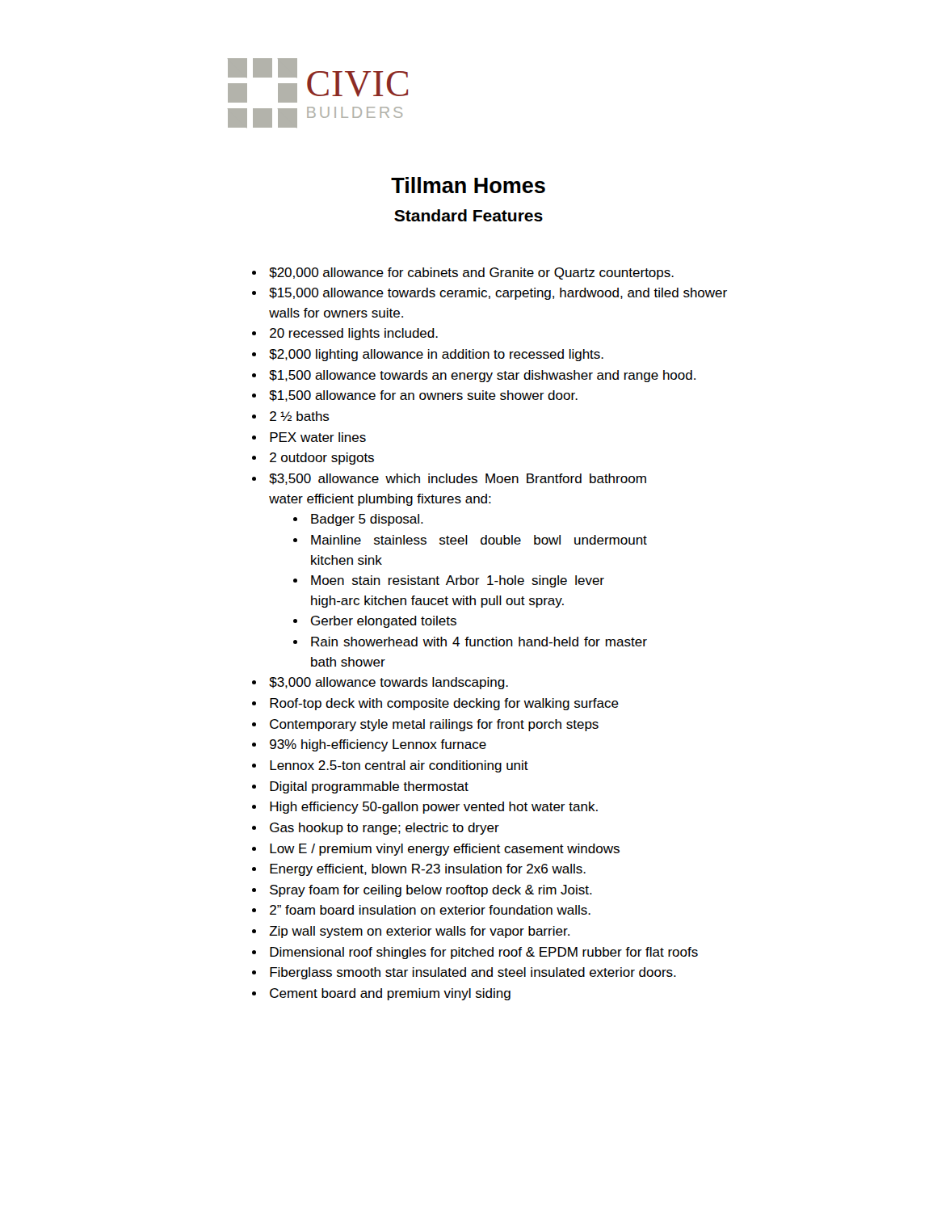CIVIC
BUILDERS
Tillman Homes
Standard Features
$20,000 allowance for cabinets and Granite or Quartz countertops.
$15,000 allowance towards ceramic, carpeting, hardwood, and tiled shower walls for owners suite.
20 recessed lights included.
$2,000 lighting allowance in addition to recessed lights.
$1,500 allowance towards an energy star dishwasher and range hood.
$1,500 allowance for an owners suite shower door.
2 ½ baths
PEX water lines
2 outdoor spigots
$3,500 allowance which includes Moen Brantford bathroom water efficient plumbing fixtures and:
Badger 5 disposal.
Mainline stainless steel double bowl undermount kitchen sink
Moen stain resistant Arbor 1-hole single lever high-arc kitchen faucet with pull out spray.
Gerber elongated toilets
Rain showerhead with 4 function hand-held for master bath shower
$3,000 allowance towards landscaping.
Roof-top deck with composite decking for walking surface
Contemporary style metal railings for front porch steps
93% high-efficiency Lennox furnace
Lennox 2.5-ton central air conditioning unit
Digital programmable thermostat
High efficiency 50-gallon power vented hot water tank.
Gas hookup to range; electric to dryer
Low E / premium vinyl energy efficient casement windows
Energy efficient, blown R-23 insulation for 2x6 walls.
Spray foam for ceiling below rooftop deck & rim Joist.
2” foam board insulation on exterior foundation walls.
Zip wall system on exterior walls for vapor barrier.
Dimensional roof shingles for pitched roof & EPDM rubber for flat roofs
Fiberglass smooth star insulated and steel insulated exterior doors.
Cement board and premium vinyl siding